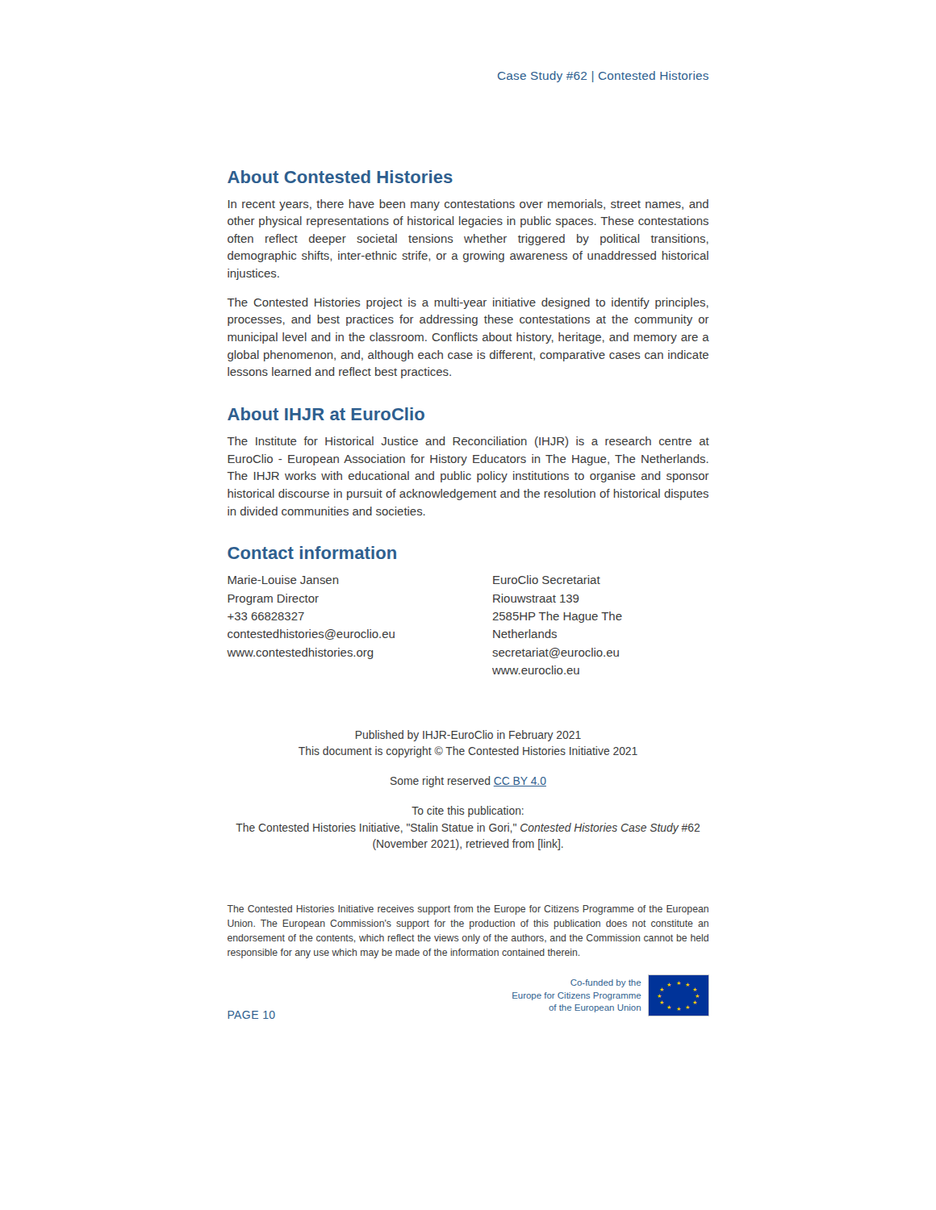Case Study #62 | Contested Histories
About Contested Histories
In recent years, there have been many contestations over memorials, street names, and other physical representations of historical legacies in public spaces. These contestations often reflect deeper societal tensions whether triggered by political transitions, demographic shifts, inter-ethnic strife, or a growing awareness of unaddressed historical injustices.
The Contested Histories project is a multi-year initiative designed to identify principles, processes, and best practices for addressing these contestations at the community or municipal level and in the classroom. Conflicts about history, heritage, and memory are a global phenomenon, and, although each case is different, comparative cases can indicate lessons learned and reflect best practices.
About IHJR at EuroClio
The Institute for Historical Justice and Reconciliation (IHJR) is a research centre at EuroClio - European Association for History Educators in The Hague, The Netherlands. The IHJR works with educational and public policy institutions to organise and sponsor historical discourse in pursuit of acknowledgement and the resolution of historical disputes in divided communities and societies.
Contact information
Marie-Louise Jansen
Program Director
+33 66828327
contestedhistories@euroclio.eu
www.contestedhistories.org
EuroClio Secretariat
Riouwstraat 139
2585HP The Hague The
Netherlands
secretariat@euroclio.eu
www.euroclio.eu
Published by IHJR-EuroClio in February 2021
This document is copyright © The Contested Histories Initiative 2021
Some right reserved CC BY 4.0
To cite this publication:
The Contested Histories Initiative, "Stalin Statue in Gori," Contested Histories Case Study #62
(November 2021), retrieved from [link].
The Contested Histories Initiative receives support from the Europe for Citizens Programme of the European Union. The European Commission's support for the production of this publication does not constitute an endorsement of the contents, which reflect the views only of the authors, and the Commission cannot be held responsible for any use which may be made of the information contained therein.
Co-funded by the
Europe for Citizens Programme
of the European Union
★ ★ ★ ★ ★ ★ ★ ★ ★ ★ ★ ★
PAGE 10